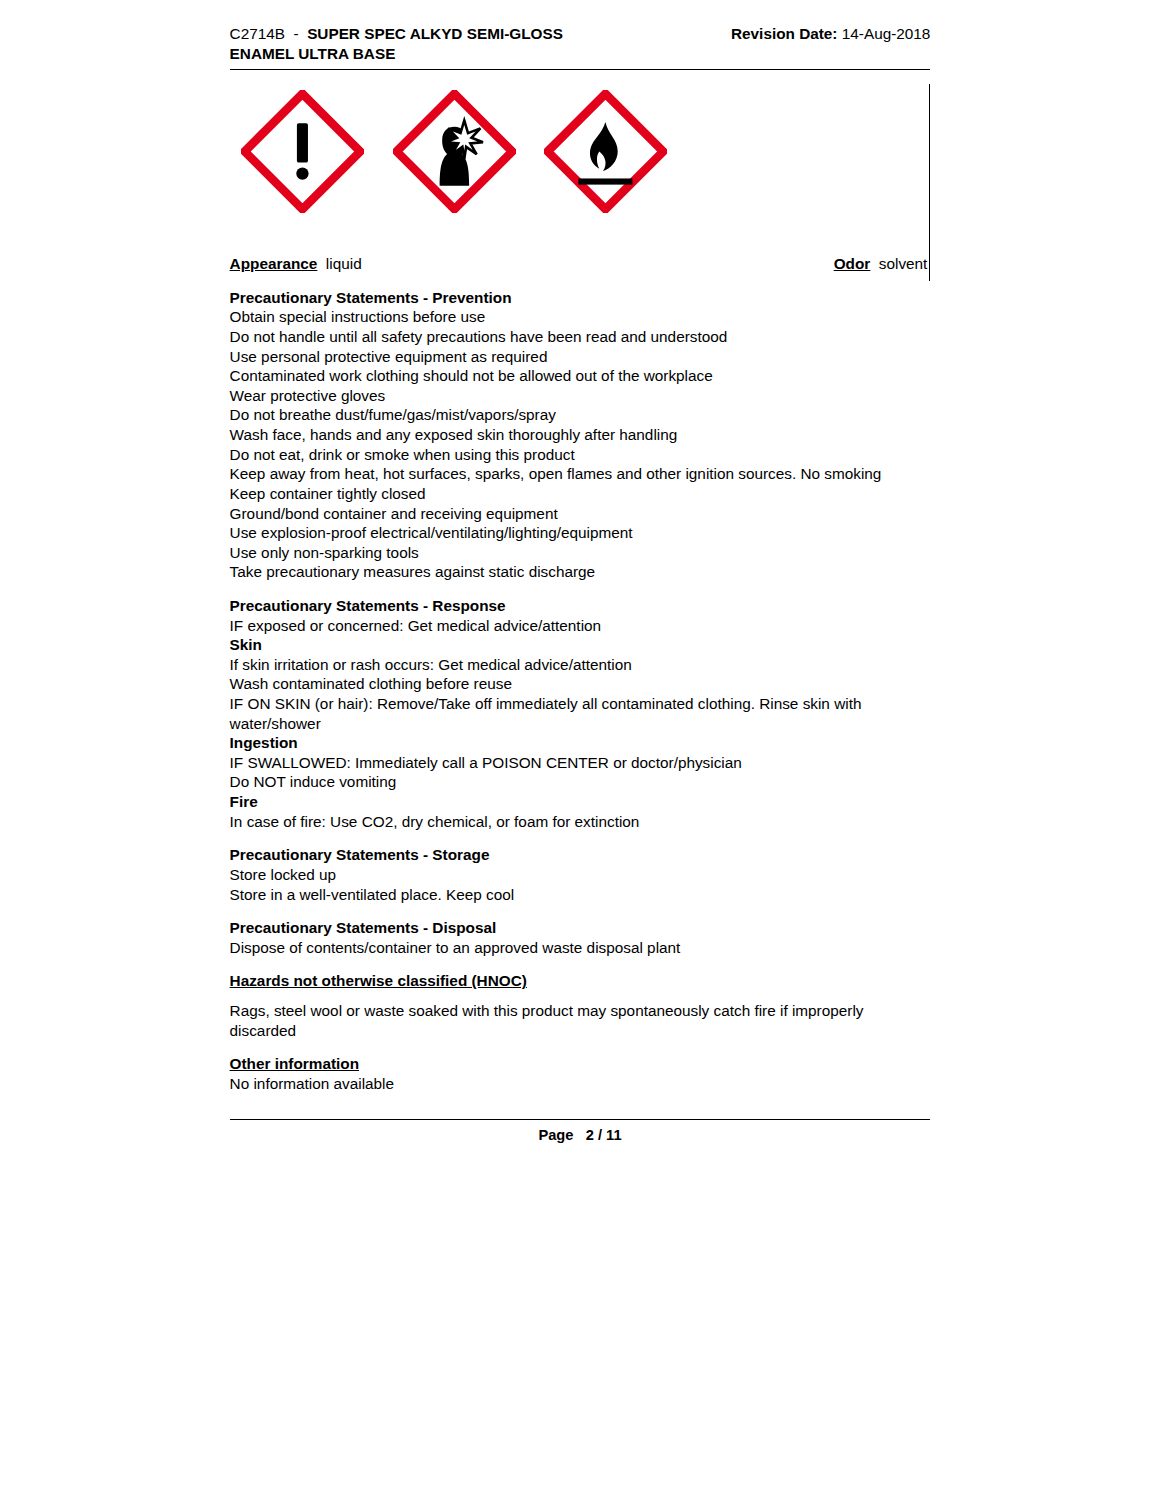C2714B - SUPER SPEC ALKYD SEMI-GLOSS
ENAMEL ULTRA BASE
Revision Date: 14-Aug-2018
Appearance liquid
Odor solvent
Precautionary Statements - Prevention
Obtain special instructions before use
Do not handle until all safety precautions have been read and understood
Use personal protective equipment as required
Contaminated work clothing should not be allowed out of the workplace
Wear protective gloves
Do not breathe dust/fume/gas/mist/vapors/spray
Wash face, hands and any exposed skin thoroughly after handling
Do not eat, drink or smoke when using this product
Keep away from heat, hot surfaces, sparks, open flames and other ignition sources. No smoking
Keep container tightly closed
Ground/bond container and receiving equipment
Use explosion-proof electrical/ventilating/lighting/equipment
Use only non-sparking tools
Take precautionary measures against static discharge
Precautionary Statements - Response
IF exposed or concerned: Get medical advice/attention
Skin
If skin irritation or rash occurs: Get medical advice/attention
Wash contaminated clothing before reuse
IF ON SKIN (or hair): Remove/Take off immediately all contaminated clothing. Rinse skin with water/shower
Ingestion
IF SWALLOWED: Immediately call a POISON CENTER or doctor/physician
Do NOT induce vomiting
Fire
In case of fire: Use CO2, dry chemical, or foam for extinction
Precautionary Statements - Storage
Store locked up
Store in a well-ventilated place. Keep cool
Precautionary Statements - Disposal
Dispose of contents/container to an approved waste disposal plant
Hazards not otherwise classified (HNOC)
Rags, steel wool or waste soaked with this product may spontaneously catch fire if improperly discarded
Other information
No information available
Page 2 / 11